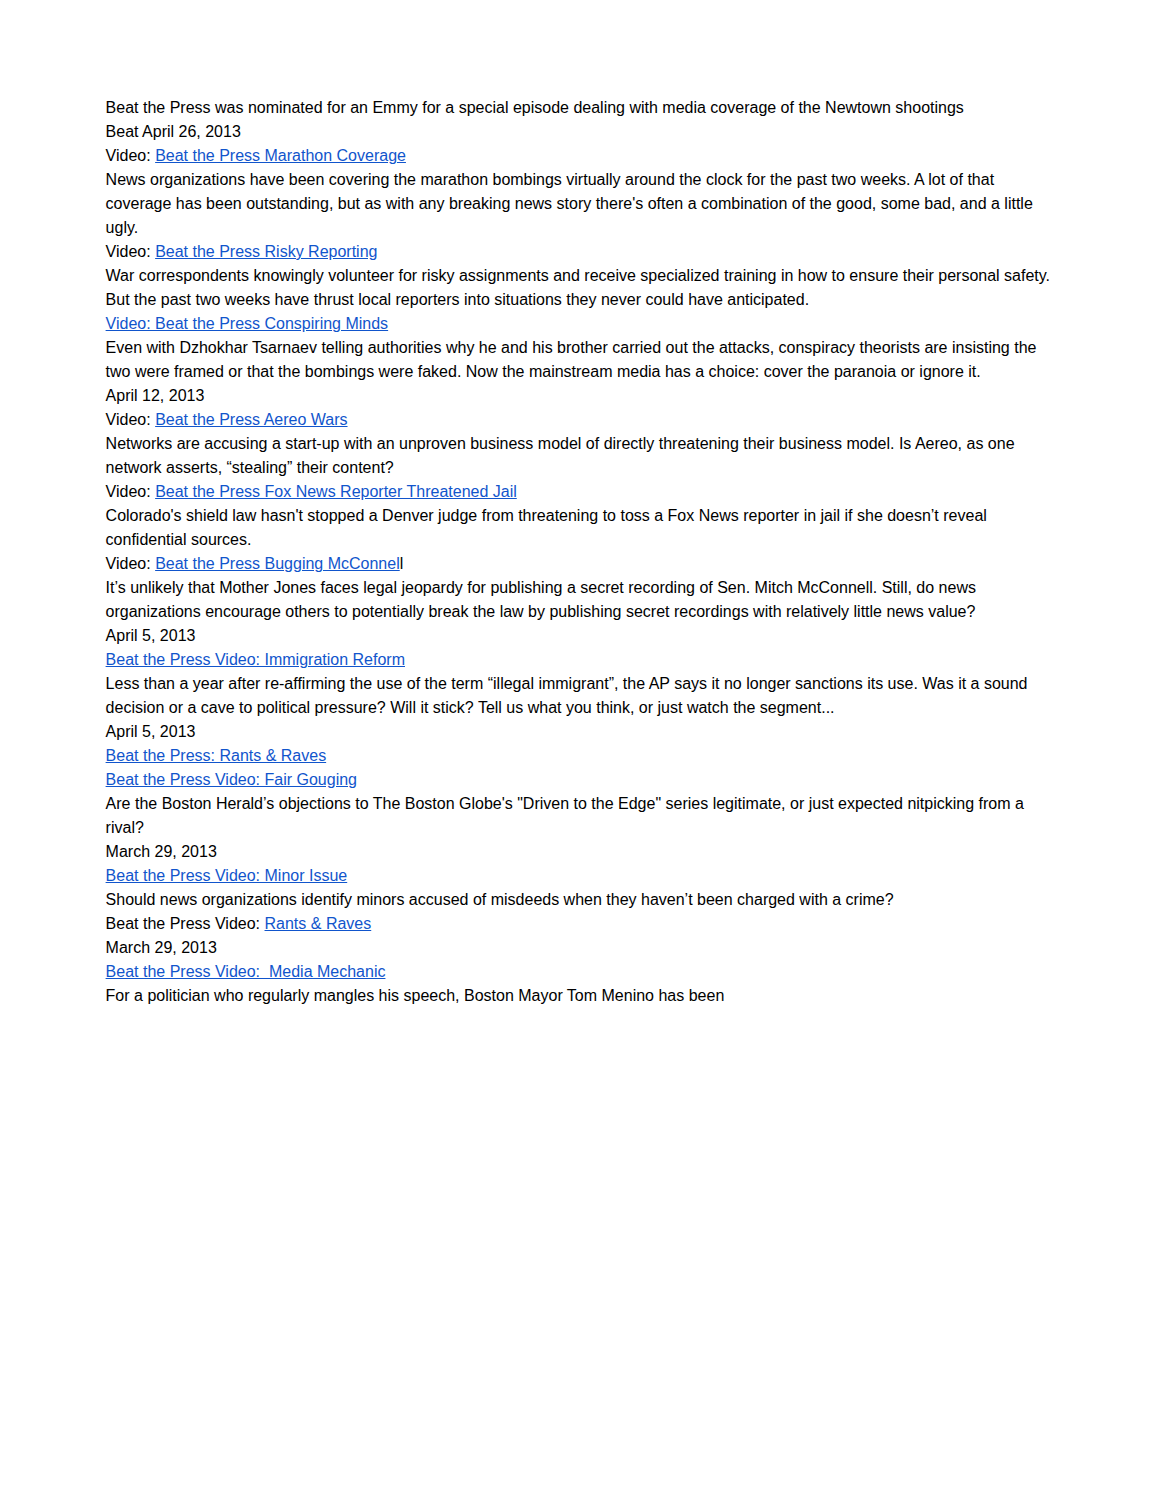Beat the Press was nominated for an Emmy for a special episode dealing with media coverage of the Newtown shootings
Beat April 26, 2013
Video: Beat the Press Marathon Coverage
News organizations have been covering the marathon bombings virtually around the clock for the past two weeks. A lot of that coverage has been outstanding, but as with any breaking news story there's often a combination of the good, some bad, and a little ugly.
Video: Beat the Press Risky Reporting
War correspondents knowingly volunteer for risky assignments and receive specialized training in how to ensure their personal safety. But the past two weeks have thrust local reporters into situations they never could have anticipated.
Video: Beat the Press Conspiring Minds
Even with Dzhokhar Tsarnaev telling authorities why he and his brother carried out the attacks, conspiracy theorists are insisting the two were framed or that the bombings were faked. Now the mainstream media has a choice: cover the paranoia or ignore it.
April 12, 2013
Video: Beat the Press Aereo Wars
Networks are accusing a start-up with an unproven business model of directly threatening their business model. Is Aereo, as one network asserts, “stealing” their content?
Video: Beat the Press Fox News Reporter Threatened Jail
Colorado's shield law hasn't stopped a Denver judge from threatening to toss a Fox News reporter in jail if she doesn’t reveal confidential sources.
Video: Beat the Press Bugging McConnell
It’s unlikely that Mother Jones faces legal jeopardy for publishing a secret recording of Sen. Mitch McConnell. Still, do news organizations encourage others to potentially break the law by publishing secret recordings with relatively little news value?
April 5, 2013
Beat the Press Video: Immigration Reform
Less than a year after re-affirming the use of the term “illegal immigrant”, the AP says it no longer sanctions its use. Was it a sound decision or a cave to political pressure? Will it stick? Tell us what you think, or just watch the segment...
April 5, 2013
Beat the Press: Rants & Raves
Beat the Press Video: Fair Gouging
Are the Boston Herald’s objections to The Boston Globe's "Driven to the Edge" series legitimate, or just expected nitpicking from a rival?
March 29, 2013
Beat the Press Video: Minor Issue
Should news organizations identify minors accused of misdeeds when they haven’t been charged with a crime?
Beat the Press Video: Rants & Raves
March 29, 2013
Beat the Press Video: Media Mechanic
For a politician who regularly mangles his speech, Boston Mayor Tom Menino has been